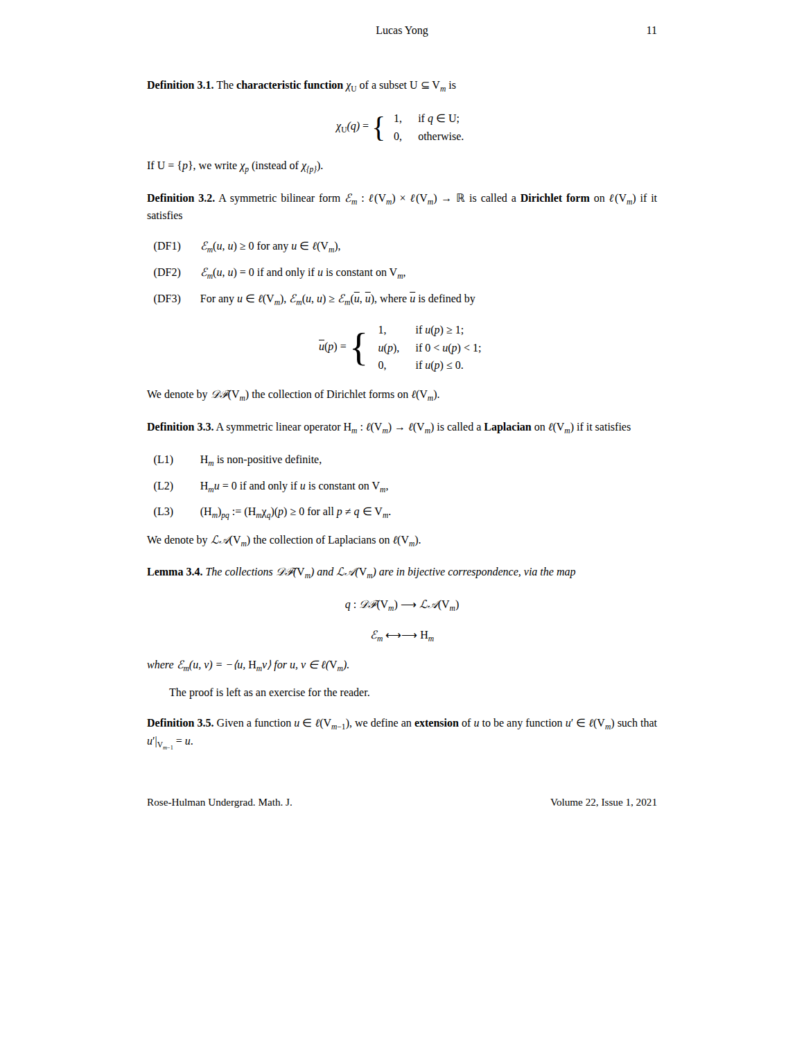Lucas Yong
11
Definition 3.1. The characteristic function χU of a subset U ⊆ Vm is
χU(q) = {
| 1, | if q ∈ U ; |
| 0, | otherwise. |
If U = {p}, we write χp (instead of χ{p}).
Definition 3.2. A symmetric bilinear form ℰm : ℓ(Vm) × ℓ(Vm) → ℝ is called a Dirichlet form on ℓ(Vm) if it satisfies
(DF1) ℰm(u, u) ≥ 0 for any u ∈ ℓ(Vm),
(DF2) ℰm(u, u) = 0 if and only if u is constant on Vm,
(DF3) For any u ∈ ℓ(Vm), ℰm(u, u) ≥ ℰm(u, u), where u is defined by
u(p) = {
| 1, | if u ( p ) ≥ 1; |
| u ( p ), | if 0 < u ( p ) < 1; |
| 0, | if u ( p ) ≤ 0. |
We denote by 𝒟ℱ(Vm) the collection of Dirichlet forms on ℓ(Vm).
Definition 3.3. A symmetric linear operator Hm : ℓ(Vm) → ℓ(Vm) is called a Laplacian on ℓ(Vm) if it satisfies
(L1) Hm is non-positive definite,
(L2) Hmu = 0 if and only if u is constant on Vm,
(L3) (Hm)pq := (Hmχq)(p) ≥ 0 for all p ≠ q ∈ Vm.
We denote by ℒ𝒜(Vm) the collection of Laplacians on ℓ(Vm).
Lemma 3.4. The collections 𝒟ℱ(Vm) and ℒ𝒜(Vm) are in bijective correspondence, via the map
q : 𝒟ℱ(Vm) ⟶ ℒ𝒜(Vm)
ℰm ⟷⟶ Hm
where ℰm(u, v) = −⟨u, Hmv⟩ for u, v ∈ ℓ(Vm).
The proof is left as an exercise for the reader.
Definition 3.5. Given a function u ∈ ℓ(Vm−1), we define an extension of u to be any function u′ ∈ ℓ(Vm) such that u′|Vm−1 = u.
Rose-Hulman Undergrad. Math. J.
Volume 22, Issue 1, 2021